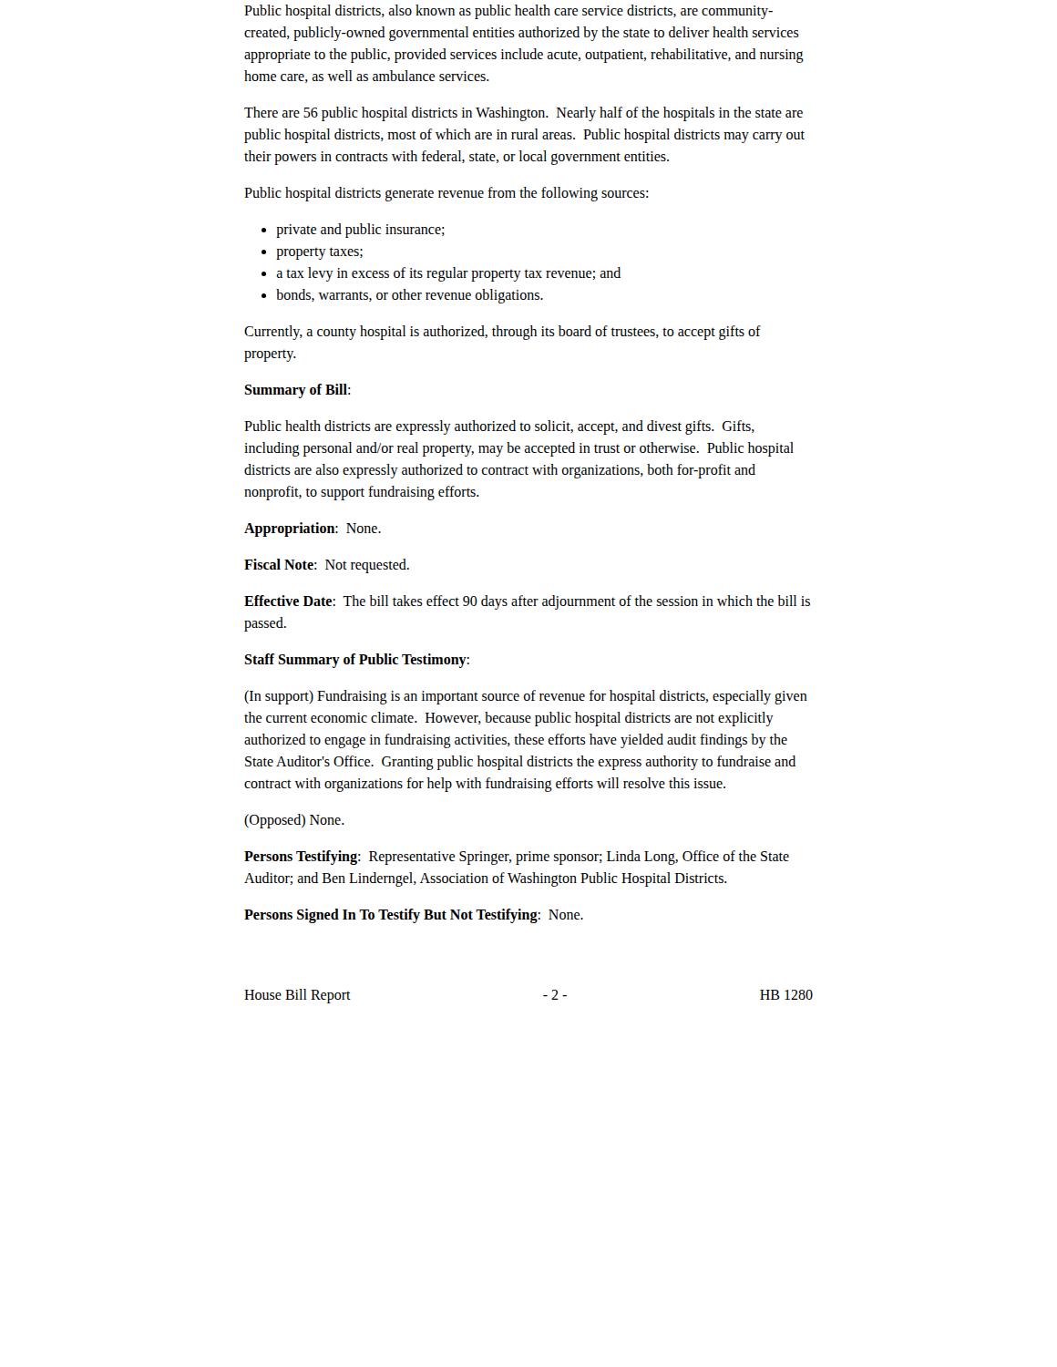Public hospital districts, also known as public health care service districts, are community-created, publicly-owned governmental entities authorized by the state to deliver health services appropriate to the public, provided services include acute, outpatient, rehabilitative, and nursing home care, as well as ambulance services.
There are 56 public hospital districts in Washington. Nearly half of the hospitals in the state are public hospital districts, most of which are in rural areas. Public hospital districts may carry out their powers in contracts with federal, state, or local government entities.
Public hospital districts generate revenue from the following sources:
private and public insurance;
property taxes;
a tax levy in excess of its regular property tax revenue; and
bonds, warrants, or other revenue obligations.
Currently, a county hospital is authorized, through its board of trustees, to accept gifts of property.
Summary of Bill:
Public health districts are expressly authorized to solicit, accept, and divest gifts. Gifts, including personal and/or real property, may be accepted in trust or otherwise. Public hospital districts are also expressly authorized to contract with organizations, both for-profit and nonprofit, to support fundraising efforts.
Appropriation: None.
Fiscal Note: Not requested.
Effective Date: The bill takes effect 90 days after adjournment of the session in which the bill is passed.
Staff Summary of Public Testimony:
(In support) Fundraising is an important source of revenue for hospital districts, especially given the current economic climate. However, because public hospital districts are not explicitly authorized to engage in fundraising activities, these efforts have yielded audit findings by the State Auditor's Office. Granting public hospital districts the express authority to fundraise and contract with organizations for help with fundraising efforts will resolve this issue.
(Opposed) None.
Persons Testifying: Representative Springer, prime sponsor; Linda Long, Office of the State Auditor; and Ben Linderngel, Association of Washington Public Hospital Districts.
Persons Signed In To Testify But Not Testifying: None.
House Bill Report - 2 - HB 1280